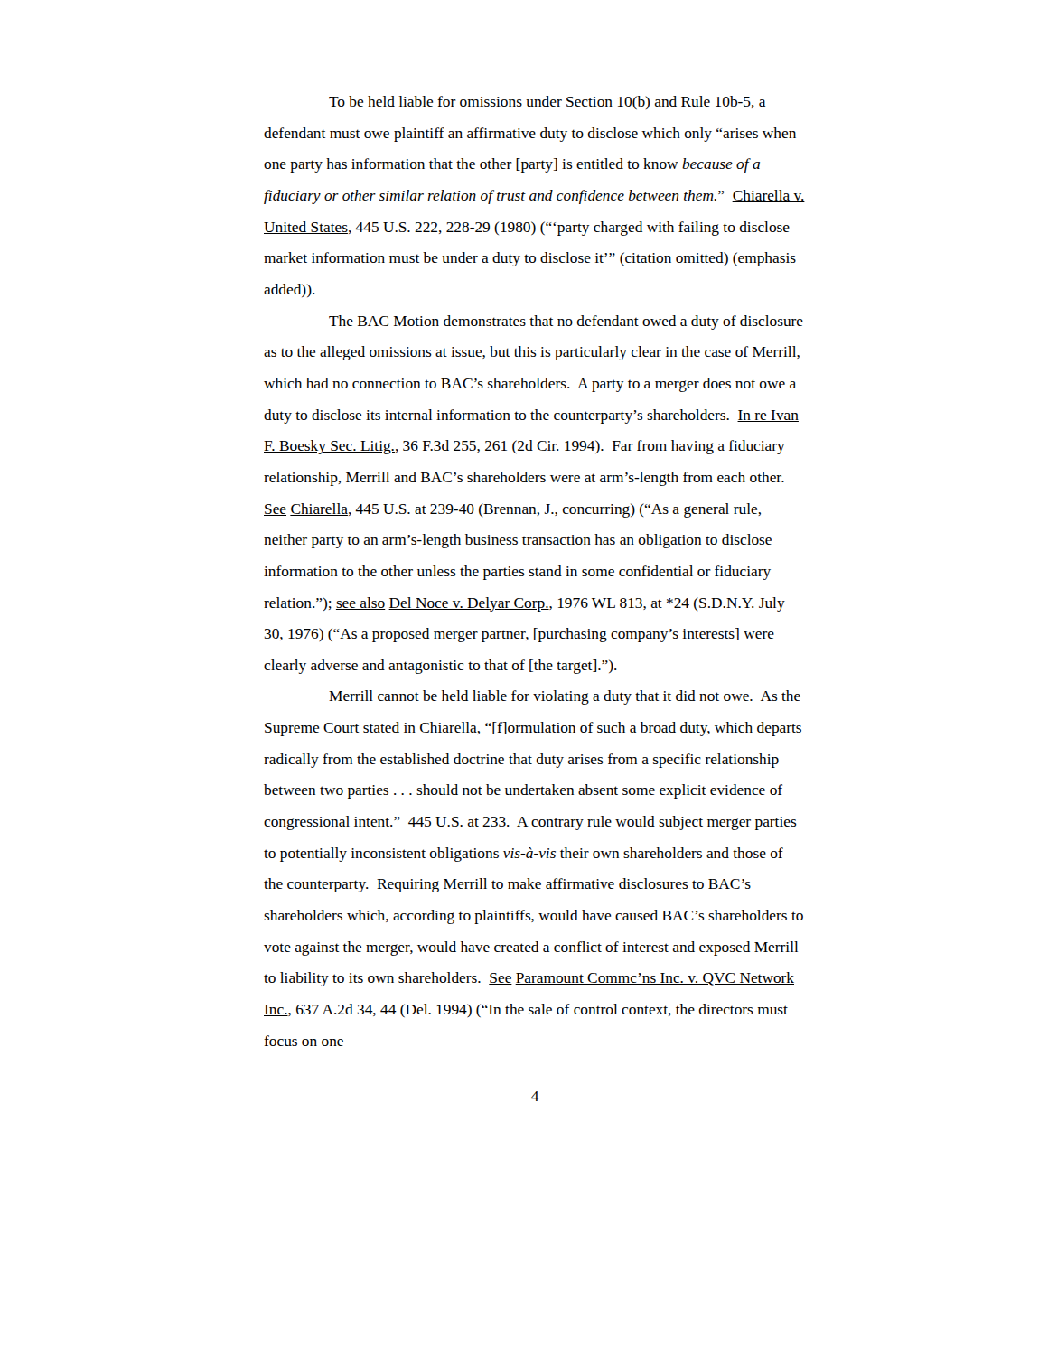To be held liable for omissions under Section 10(b) and Rule 10b-5, a defendant must owe plaintiff an affirmative duty to disclose which only “arises when one party has information that the other [party] is entitled to know because of a fiduciary or other similar relation of trust and confidence between them.” Chiarella v. United States, 445 U.S. 222, 228-29 (1980) (“‘party charged with failing to disclose market information must be under a duty to disclose it’” (citation omitted) (emphasis added)).
The BAC Motion demonstrates that no defendant owed a duty of disclosure as to the alleged omissions at issue, but this is particularly clear in the case of Merrill, which had no connection to BAC’s shareholders. A party to a merger does not owe a duty to disclose its internal information to the counterparty’s shareholders. In re Ivan F. Boesky Sec. Litig., 36 F.3d 255, 261 (2d Cir. 1994). Far from having a fiduciary relationship, Merrill and BAC’s shareholders were at arm’s-length from each other. See Chiarella, 445 U.S. at 239-40 (Brennan, J., concurring) (“As a general rule, neither party to an arm’s-length business transaction has an obligation to disclose information to the other unless the parties stand in some confidential or fiduciary relation.”); see also Del Noce v. Delyar Corp., 1976 WL 813, at *24 (S.D.N.Y. July 30, 1976) (“As a proposed merger partner, [purchasing company’s interests] were clearly adverse and antagonistic to that of [the target].”).
Merrill cannot be held liable for violating a duty that it did not owe. As the Supreme Court stated in Chiarella, “[f]ormulation of such a broad duty, which departs radically from the established doctrine that duty arises from a specific relationship between two parties . . . should not be undertaken absent some explicit evidence of congressional intent.” 445 U.S. at 233. A contrary rule would subject merger parties to potentially inconsistent obligations vis-à-vis their own shareholders and those of the counterparty. Requiring Merrill to make affirmative disclosures to BAC’s shareholders which, according to plaintiffs, would have caused BAC’s shareholders to vote against the merger, would have created a conflict of interest and exposed Merrill to liability to its own shareholders. See Paramount Commc’ns Inc. v. QVC Network Inc., 637 A.2d 34, 44 (Del. 1994) (“In the sale of control context, the directors must focus on one
4